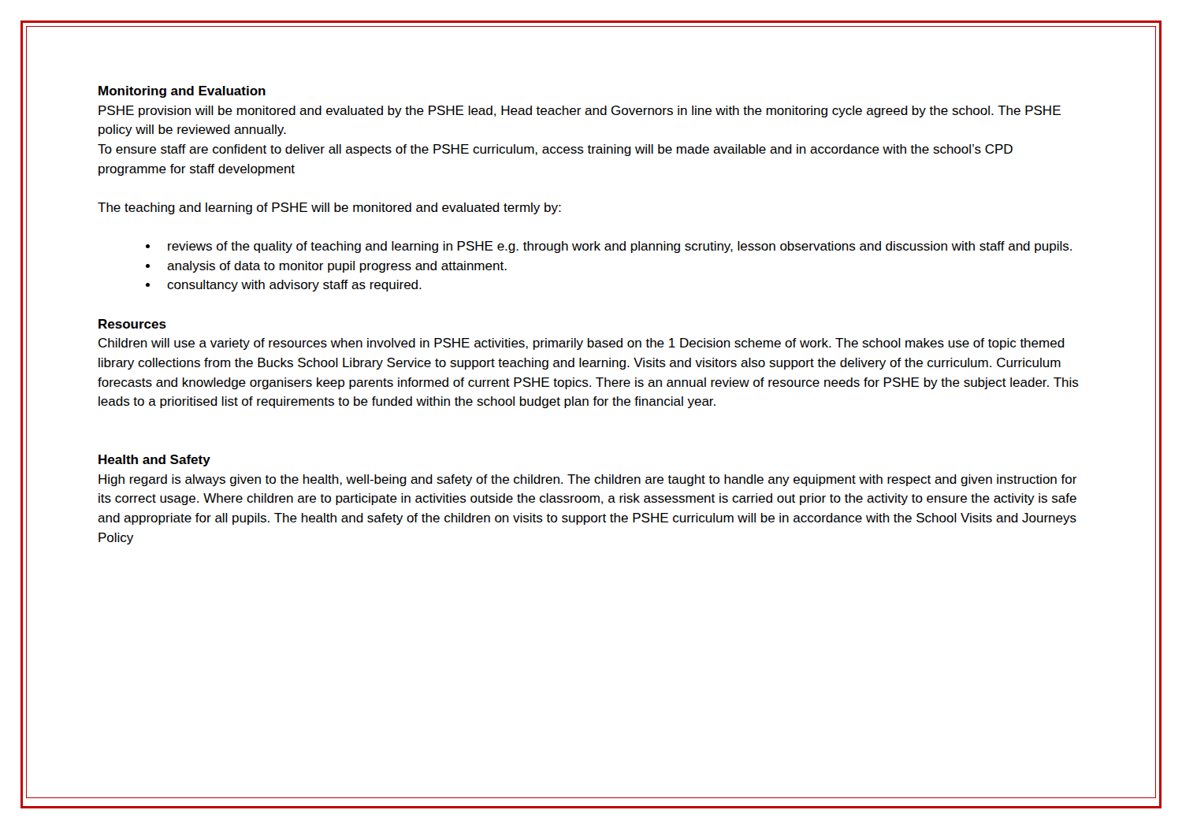Monitoring and Evaluation
PSHE provision will be monitored and evaluated by the PSHE lead, Head teacher and Governors in line with the monitoring cycle agreed by the school. The PSHE policy will be reviewed annually.
To ensure staff are confident to deliver all aspects of the PSHE curriculum, access training will be made available and in accordance with the school’s CPD programme for staff development
The teaching and learning of PSHE will be monitored and evaluated termly by:
reviews of the quality of teaching and learning in PSHE e.g. through work and planning scrutiny, lesson observations and discussion with staff and pupils.
analysis of data to monitor pupil progress and attainment.
consultancy with advisory staff as required.
Resources
Children will use a variety of resources when involved in PSHE activities, primarily based on the 1 Decision scheme of work. The school makes use of topic themed library collections from the Bucks School Library Service to support teaching and learning. Visits and visitors also support the delivery of the curriculum. Curriculum forecasts and knowledge organisers keep parents informed of current PSHE topics. There is an annual review of resource needs for PSHE by the subject leader. This leads to a prioritised list of requirements to be funded within the school budget plan for the financial year.
Health and Safety
High regard is always given to the health, well-being and safety of the children. The children are taught to handle any equipment with respect and given instruction for its correct usage. Where children are to participate in activities outside the classroom, a risk assessment is carried out prior to the activity to ensure the activity is safe and appropriate for all pupils. The health and safety of the children on visits to support the PSHE curriculum will be in accordance with the School Visits and Journeys Policy